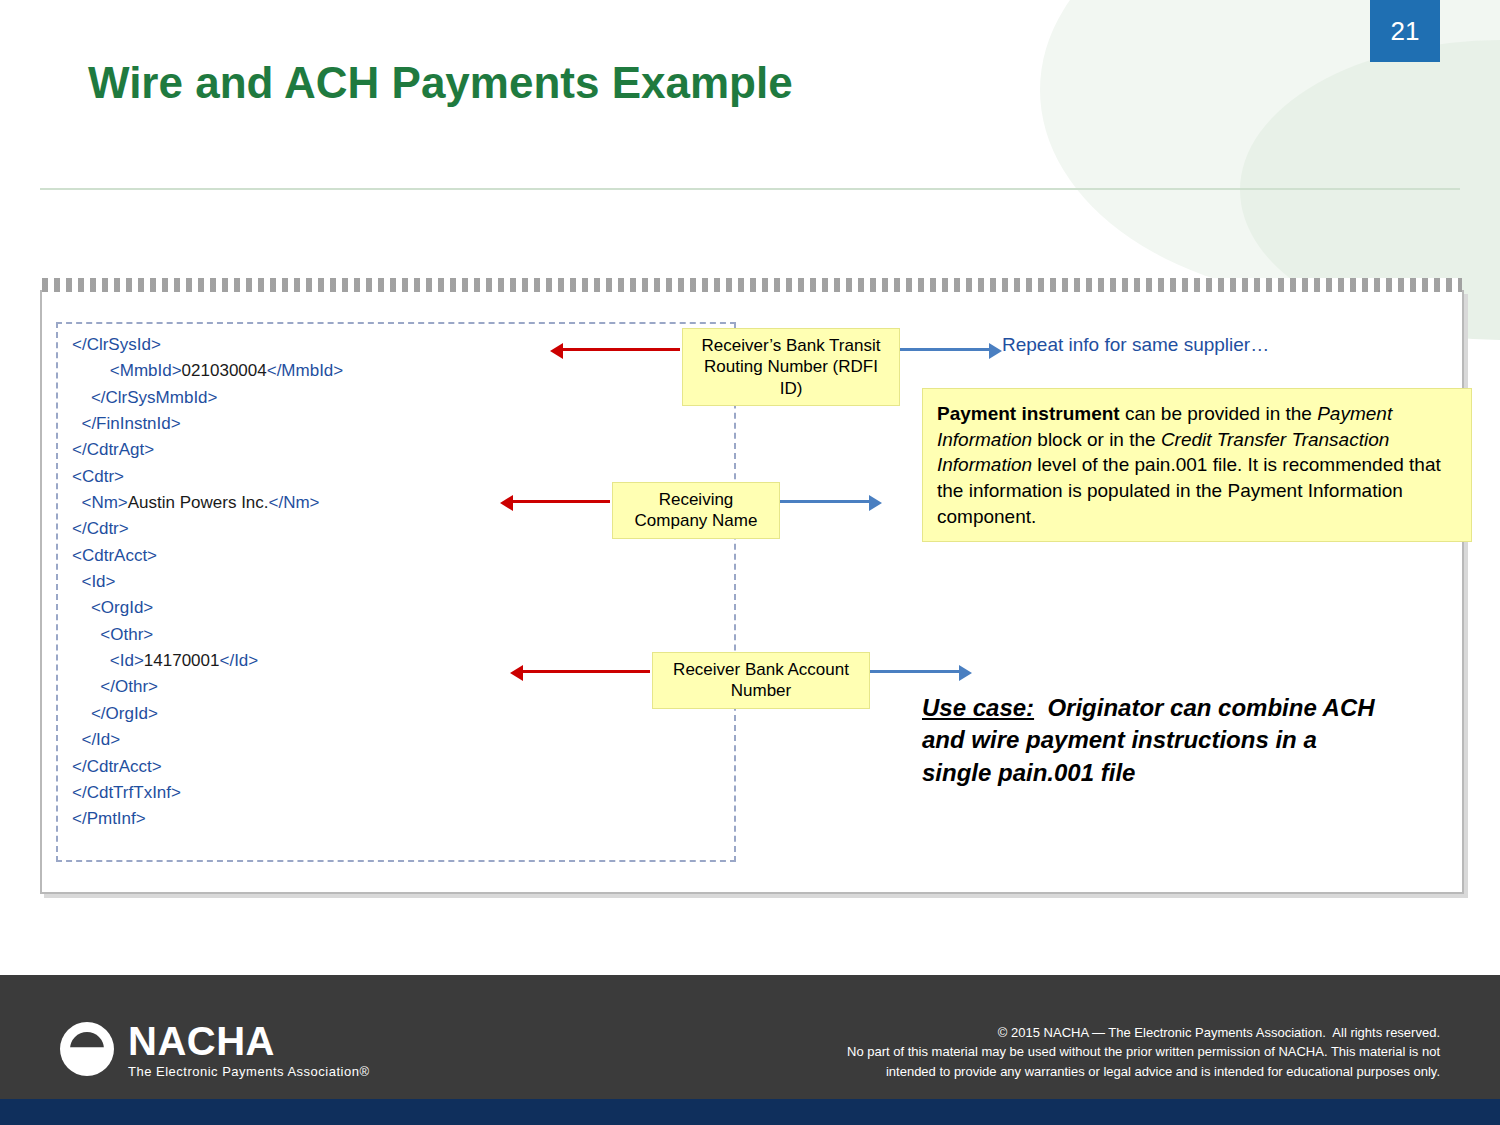21
Wire and ACH Payments Example
</ClrSysId>
        <MmbId>021030004</MmbId>
    </ClrSysMmbId>
  </FinInstnId>
</CdtrAgt>
<Cdtr>
  <Nm>Austin Powers Inc.</Nm>
</Cdtr>
<CdtrAcct>
  <Id>
    <OrgId>
      <Othr>
        <Id>14170001</Id>
      </Othr>
    </OrgId>
  </Id>
</CdtrAcct>
</CdtTrfTxInf>
</PmtInf>
Receiver’s Bank Transit Routing Number (RDFI ID)
Receiving Company Name
Receiver Bank Account Number
Repeat info for same supplier…
Payment instrument can be provided in the Payment Information block or in the Credit Transfer Transaction Information level of the pain.001 file. It is recommended that the information is populated in the Payment Information component.
Use case: Originator can combine ACH and wire payment instructions in a single pain.001 file
NACHA The Electronic Payments Association®
© 2015 NACHA — The Electronic Payments Association. All rights reserved.
No part of this material may be used without the prior written permission of NACHA. This material is not
intended to provide any warranties or legal advice and is intended for educational purposes only.